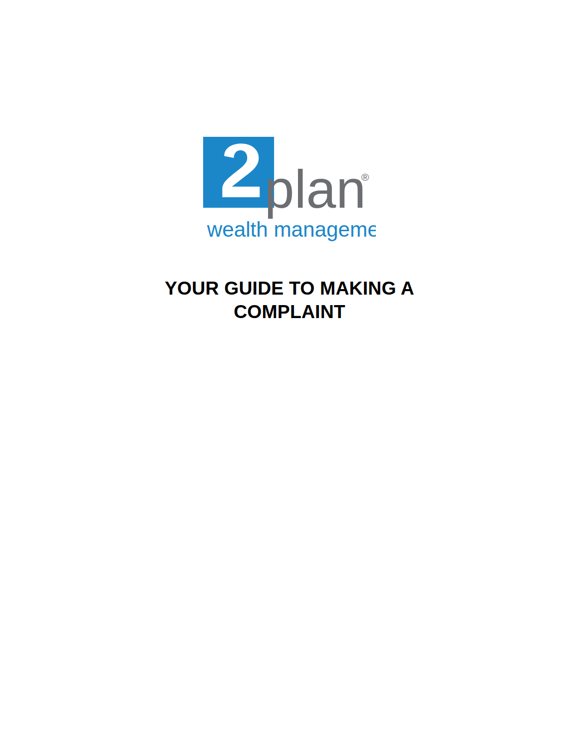plan ® wealth management
YOUR GUIDE TO MAKING A COMPLAINT